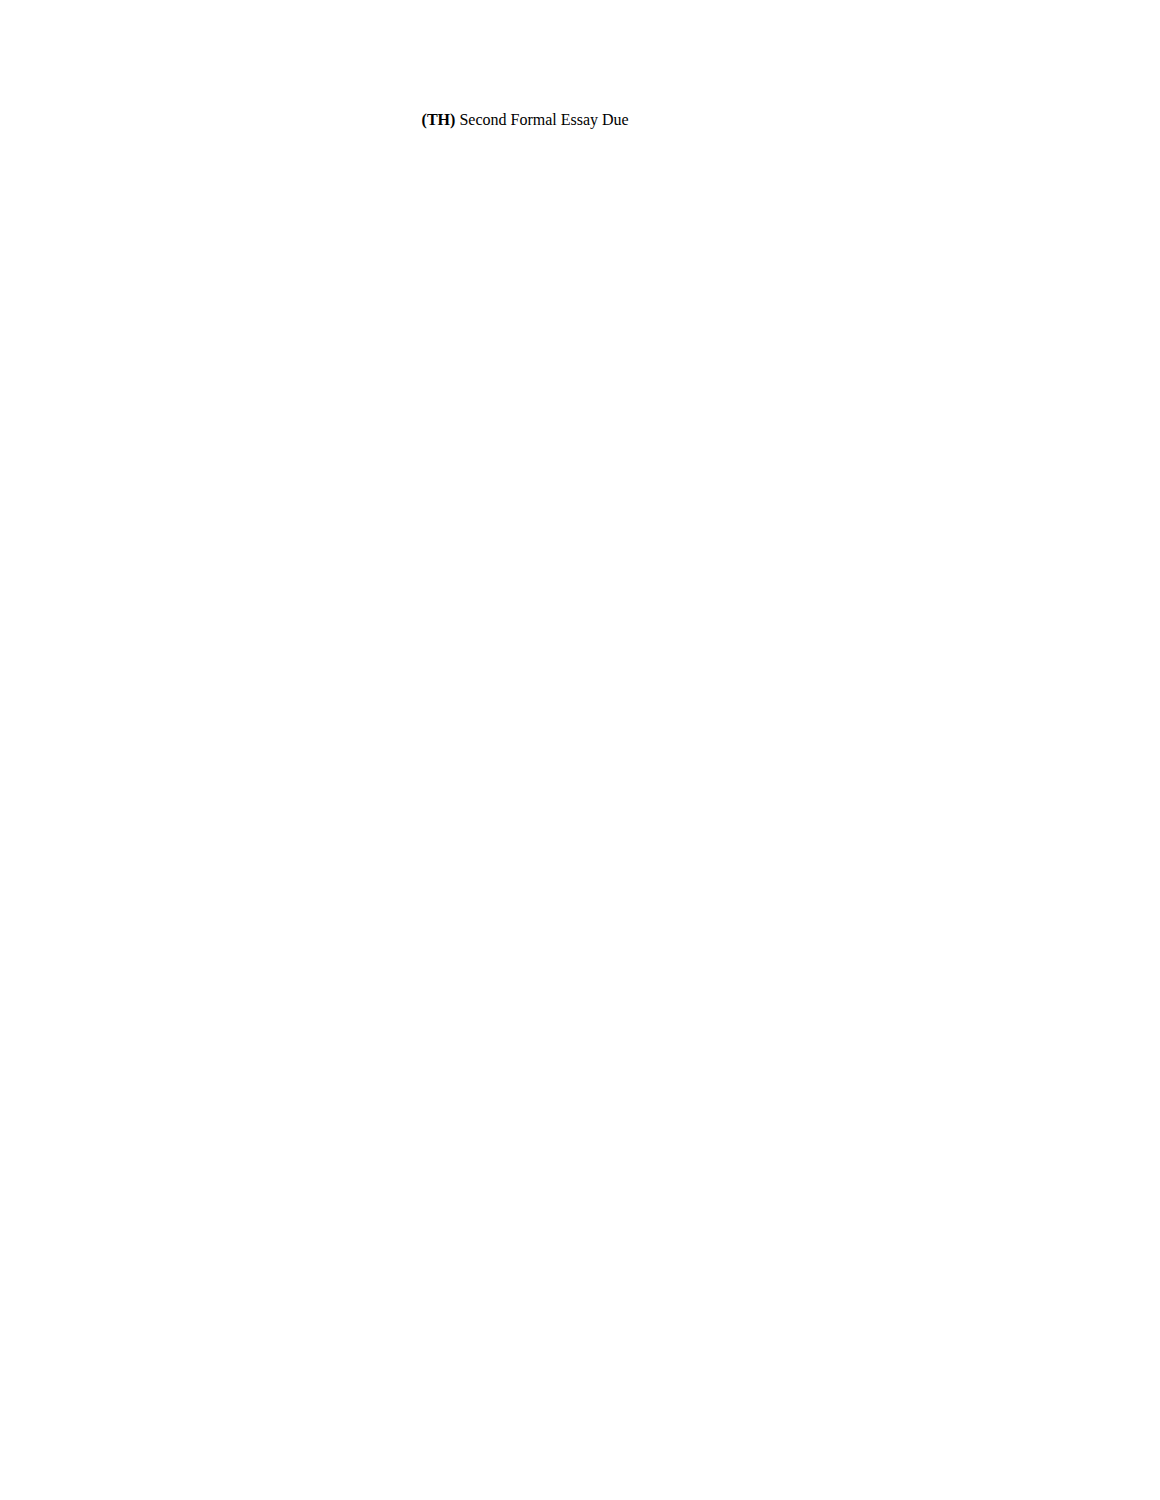(TH) Second Formal Essay Due